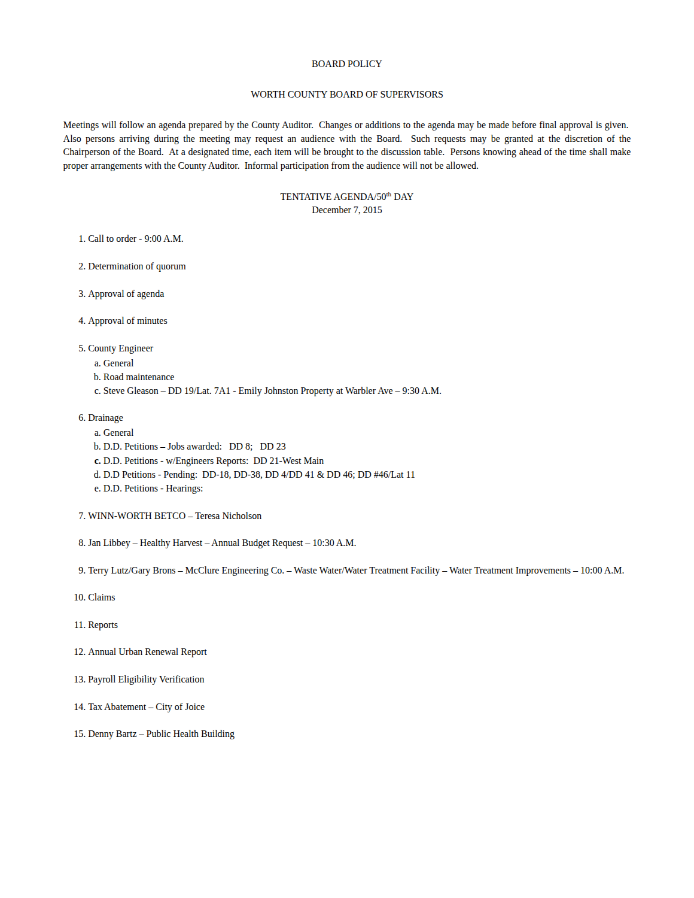BOARD POLICY
WORTH COUNTY BOARD OF SUPERVISORS
Meetings will follow an agenda prepared by the County Auditor. Changes or additions to the agenda may be made before final approval is given. Also persons arriving during the meeting may request an audience with the Board. Such requests may be granted at the discretion of the Chairperson of the Board. At a designated time, each item will be brought to the discussion table. Persons knowing ahead of the time shall make proper arrangements with the County Auditor. Informal participation from the audience will not be allowed.
TENTATIVE AGENDA/50th DAY December 7, 2015
Call to order - 9:00 A.M.
Determination of quorum
Approval of agenda
Approval of minutes
County Engineer
General
Road maintenance
Steve Gleason – DD 19/Lat. 7A1 - Emily Johnston Property at Warbler Ave – 9:30 A.M.
Drainage
General
D.D. Petitions – Jobs awarded: DD 8; DD 23
D.D. Petitions - w/Engineers Reports: DD 21-West Main
D.D Petitions - Pending: DD-18, DD-38, DD 4/DD 41 & DD 46; DD #46/Lat 11
D.D. Petitions - Hearings:
WINN-WORTH BETCO – Teresa Nicholson
Jan Libbey – Healthy Harvest – Annual Budget Request – 10:30 A.M.
Terry Lutz/Gary Brons – McClure Engineering Co. – Waste Water/Water Treatment Facility – Water Treatment Improvements – 10:00 A.M.
Claims
Reports
Annual Urban Renewal Report
Payroll Eligibility Verification
Tax Abatement – City of Joice
Denny Bartz – Public Health Building